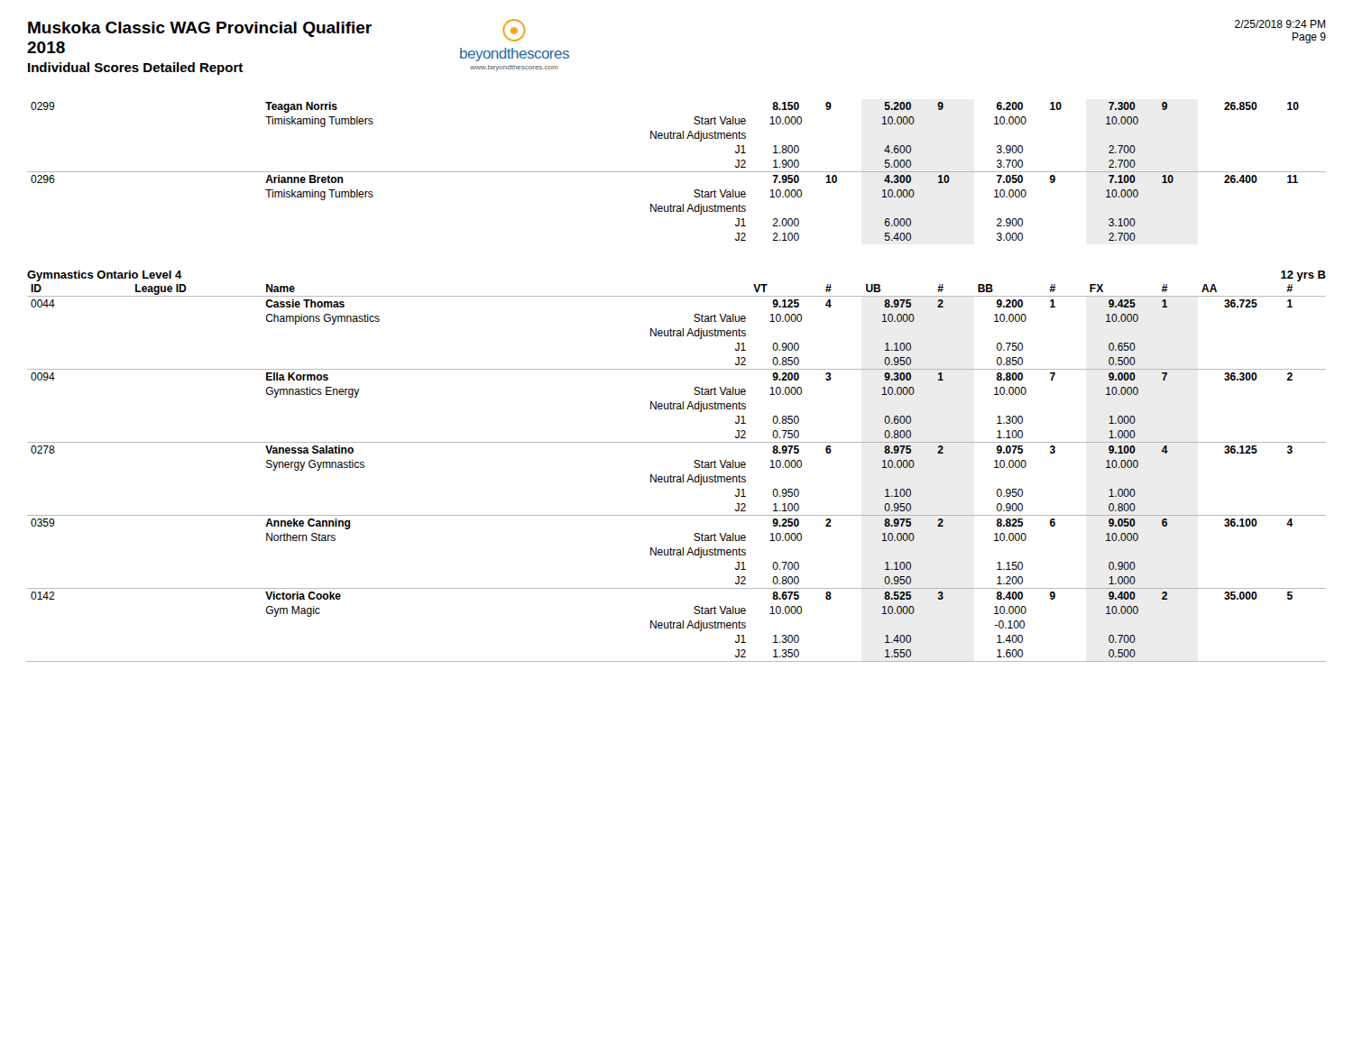Muskoka Classic WAG Provincial Qualifier 2018
Individual Scores Detailed Report
⦿
beyondthescores
www.beyondthescores.com
2/25/2018 9:24 PM
Page 9
| 0299 | | Teagan Norris | | 8.150 | 9 | 5.200 | 9 | 6.200 | 10 | 7.300 | 9 | 26.850 | 10 |
| | | Timiskaming Tumblers | Start Value | 10.000 | | 10.000 | | 10.000 | | 10.000 | | | |
| | | | Neutral Adjustments | | | | | | | | | | |
| | | | J1 | 1.800 | | 4.600 | | 3.900 | | 2.700 | | | |
| | | | J2 | 1.900 | | 5.000 | | 3.700 | | 2.700 | | | |
| 0296 | | Arianne Breton | | 7.950 | 10 | 4.300 | 10 | 7.050 | 9 | 7.100 | 10 | 26.400 | 11 |
| | | Timiskaming Tumblers | Start Value | 10.000 | | 10.000 | | 10.000 | | 10.000 | | | |
| | | | Neutral Adjustments | | | | | | | | | | |
| | | | J1 | 2.000 | | 6.000 | | 2.900 | | 3.100 | | | |
| | | | J2 | 2.100 | | 5.400 | | 3.000 | | 2.700 | | | |
Gymnastics Ontario Level 4 12 yrs B
| ID | League ID | Name | | VT | # | UB | # | BB | # | FX | # | AA | # |
| --- | --- | --- | --- | --- | --- | --- | --- | --- | --- | --- | --- | --- | --- |
| 0044 | | Cassie Thomas | | 9.125 | 4 | 8.975 | 2 | 9.200 | 1 | 9.425 | 1 | 36.725 | 1 |
| | | Champions Gymnastics | Start Value | 10.000 | | 10.000 | | 10.000 | | 10.000 | | | |
| | | | Neutral Adjustments | | | | | | | | | | |
| | | | J1 | 0.900 | | 1.100 | | 0.750 | | 0.650 | | | |
| | | | J2 | 0.850 | | 0.950 | | 0.850 | | 0.500 | | | |
| 0094 | | Ella Kormos | | 9.200 | 3 | 9.300 | 1 | 8.800 | 7 | 9.000 | 7 | 36.300 | 2 |
| | | Gymnastics Energy | Start Value | 10.000 | | 10.000 | | 10.000 | | 10.000 | | | |
| | | | Neutral Adjustments | | | | | | | | | | |
| | | | J1 | 0.850 | | 0.600 | | 1.300 | | 1.000 | | | |
| | | | J2 | 0.750 | | 0.800 | | 1.100 | | 1.000 | | | |
| 0278 | | Vanessa Salatino | | 8.975 | 6 | 8.975 | 2 | 9.075 | 3 | 9.100 | 4 | 36.125 | 3 |
| | | Synergy Gymnastics | Start Value | 10.000 | | 10.000 | | 10.000 | | 10.000 | | | |
| | | | Neutral Adjustments | | | | | | | | | | |
| | | | J1 | 0.950 | | 1.100 | | 0.950 | | 1.000 | | | |
| | | | J2 | 1.100 | | 0.950 | | 0.900 | | 0.800 | | | |
| 0359 | | Anneke Canning | | 9.250 | 2 | 8.975 | 2 | 8.825 | 6 | 9.050 | 6 | 36.100 | 4 |
| | | Northern Stars | Start Value | 10.000 | | 10.000 | | 10.000 | | 10.000 | | | |
| | | | Neutral Adjustments | | | | | | | | | | |
| | | | J1 | 0.700 | | 1.100 | | 1.150 | | 0.900 | | | |
| | | | J2 | 0.800 | | 0.950 | | 1.200 | | 1.000 | | | |
| 0142 | | Victoria Cooke | | 8.675 | 8 | 8.525 | 3 | 8.400 | 9 | 9.400 | 2 | 35.000 | 5 |
| | | Gym Magic | Start Value | 10.000 | | 10.000 | | 10.000 | | 10.000 | | | |
| | | | Neutral Adjustments | | | | | -0.100 | | | | | |
| | | | J1 | 1.300 | | 1.400 | | 1.400 | | 0.700 | | | |
| | | | J2 | 1.350 | | 1.550 | | 1.600 | | 0.500 | | | |